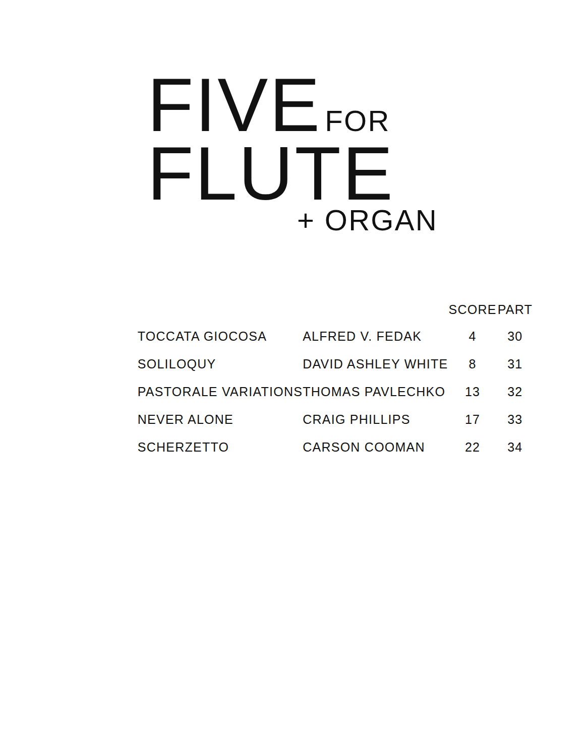FIVE FOR
FLUTE
+ ORGAN
| | | SCORE | PART |
| --- | --- | --- | --- |
| TOCCATA GIOCOSA | ALFRED V. FEDAK | 4 | 30 |
| SOLILOQUY | DAVID ASHLEY WHITE | 8 | 31 |
| PASTORALE VARIATIONS | THOMAS PAVLECHKO | 13 | 32 |
| NEVER ALONE | CRAIG PHILLIPS | 17 | 33 |
| SCHERZETTO | CARSON COOMAN | 22 | 34 |